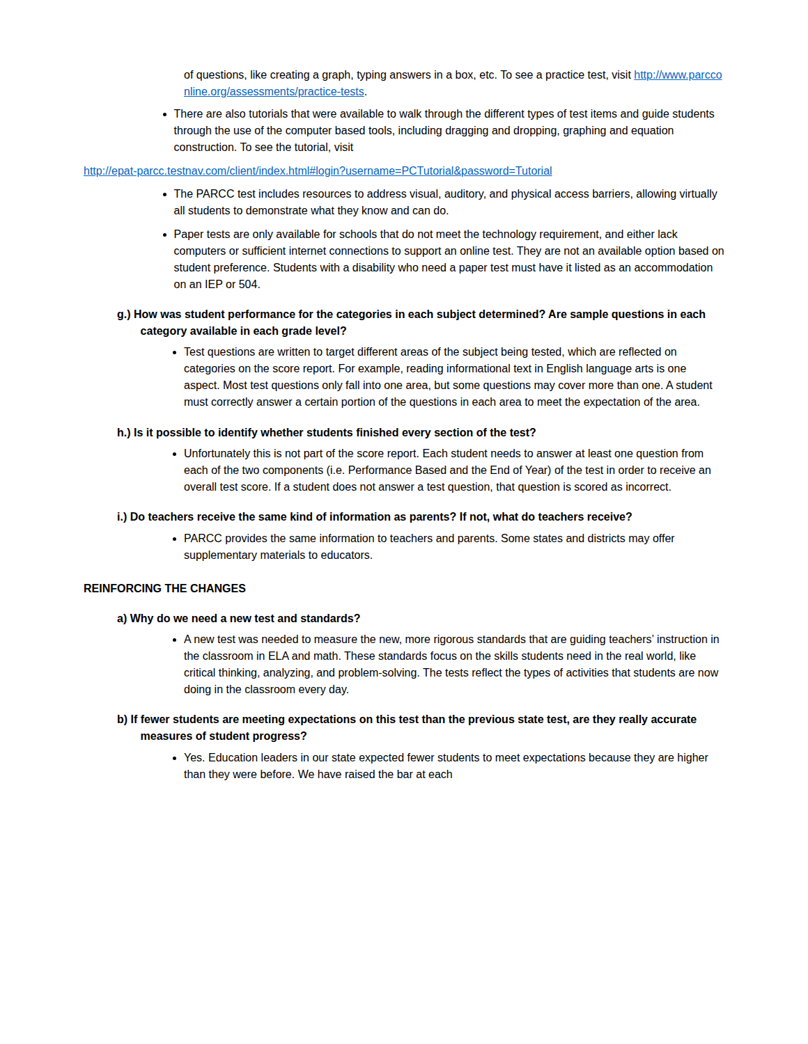of questions, like creating a graph, typing answers in a box, etc. To see a practice test, visit http://www.parcconline.org/assessments/practice-tests.
There are also tutorials that were available to walk through the different types of test items and guide students through the use of the computer based tools, including dragging and dropping, graphing and equation construction. To see the tutorial, visit
http://epat-parcc.testnav.com/client/index.html#login?username=PCTutorial&password=Tutorial
The PARCC test includes resources to address visual, auditory, and physical access barriers, allowing virtually all students to demonstrate what they know and can do.
Paper tests are only available for schools that do not meet the technology requirement, and either lack computers or sufficient internet connections to support an online test. They are not an available option based on student preference. Students with a disability who need a paper test must have it listed as an accommodation on an IEP or 504.
g.) How was student performance for the categories in each subject determined? Are sample questions in each category available in each grade level?
Test questions are written to target different areas of the subject being tested, which are reflected on categories on the score report. For example, reading informational text in English language arts is one aspect. Most test questions only fall into one area, but some questions may cover more than one. A student must correctly answer a certain portion of the questions in each area to meet the expectation of the area.
h.) Is it possible to identify whether students finished every section of the test?
Unfortunately this is not part of the score report. Each student needs to answer at least one question from each of the two components (i.e. Performance Based and the End of Year) of the test in order to receive an overall test score. If a student does not answer a test question, that question is scored as incorrect.
i.) Do teachers receive the same kind of information as parents? If not, what do teachers receive?
PARCC provides the same information to teachers and parents. Some states and districts may offer supplementary materials to educators.
REINFORCING THE CHANGES
a) Why do we need a new test and standards?
A new test was needed to measure the new, more rigorous standards that are guiding teachers’ instruction in the classroom in ELA and math. These standards focus on the skills students need in the real world, like critical thinking, analyzing, and problem-solving. The tests reflect the types of activities that students are now doing in the classroom every day.
b) If fewer students are meeting expectations on this test than the previous state test, are they really accurate measures of student progress?
Yes. Education leaders in our state expected fewer students to meet expectations because they are higher than they were before. We have raised the bar at each